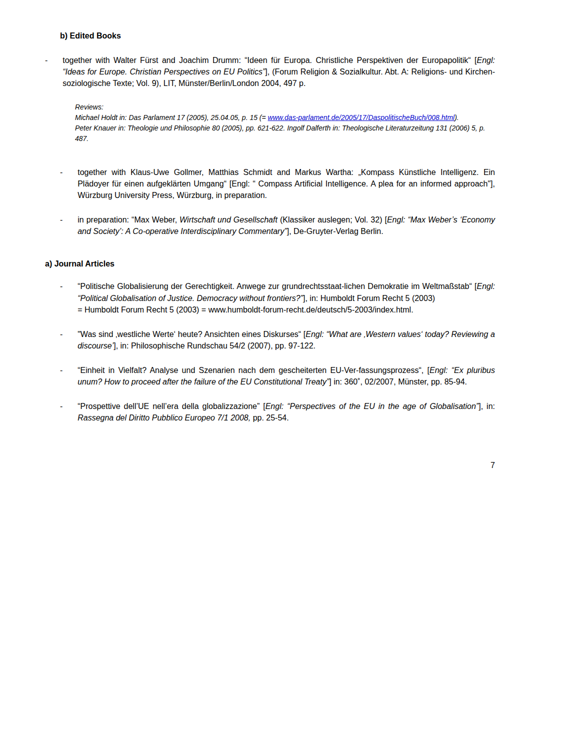b) Edited Books
-
together with Walter Fürst and Joachim Drumm: “Ideen für Europa. Christliche Perspektiven der Europapolitik“ [Engl: “Ideas for Europe. Christian Perspectives on EU Politics”], (Forum Religion & Sozialkultur. Abt. A: Religions- und Kirchen-soziologische Texte; Vol. 9), LIT, Münster/Berlin/London 2004, 497 p.
Reviews:
Michael Holdt in: Das Parlament 17 (2005), 25.04.05, p. 15 (= www.das-parlament.de/2005/17/DaspolitischeBuch/008.html).
Peter Knauer in: Theologie und Philosophie 80 (2005), pp. 621-622. Ingolf Dalferth in: Theologische Literaturzeitung 131 (2006) 5, p. 487.
-
together with Klaus-Uwe Gollmer, Matthias Schmidt and Markus Wartha: „Kompass Künstliche Intelligenz. Ein Plädoyer für einen aufgeklärten Umgang“ [Engl: “ Compass Artificial Intelligence. A plea for an informed approach"], Würzburg University Press, Würzburg, in preparation.
-
in preparation: “Max Weber, Wirtschaft und Gesellschaft (Klassiker auslegen; Vol. 32) [Engl: “Max Weber’s ‘Economy and Society’: A Co-operative Interdisciplinary Commentary”], De-Gruyter-Verlag Berlin.
a) Journal Articles
-
“Politische Globalisierung der Gerechtigkeit. Anwege zur grundrechtsstaat-lichen Demokratie im Weltmaßstab“ [Engl: “Political Globalisation of Justice. Democracy without frontiers?”], in: Humboldt Forum Recht 5 (2003)
= Humboldt Forum Recht 5 (2003) = www.humboldt-forum-recht.de/deutsch/5-2003/index.html.
-
"Was sind ‚westliche Werte‘ heute? Ansichten eines Diskurses“ [Engl: “What are ‚Western values‘ today? Reviewing a discourse’], in: Philosophische Rundschau 54/2 (2007), pp. 97-122.
-
“Einheit in Vielfalt? Analyse und Szenarien nach dem gescheiterten EU-Ver-fassungsprozess“, [Engl: “Ex pluribus unum? How to proceed after the failure of the EU Constitutional Treaty”] in: 360˚, 02/2007, Münster, pp. 85-94.
-
“Prospettive dell’UE nell’era della globalizzazione” [Engl: “Perspectives of the EU in the age of Globalisation”], in: Rassegna del Diritto Pubblico Europeo 7/1 2008, pp. 25-54.
7